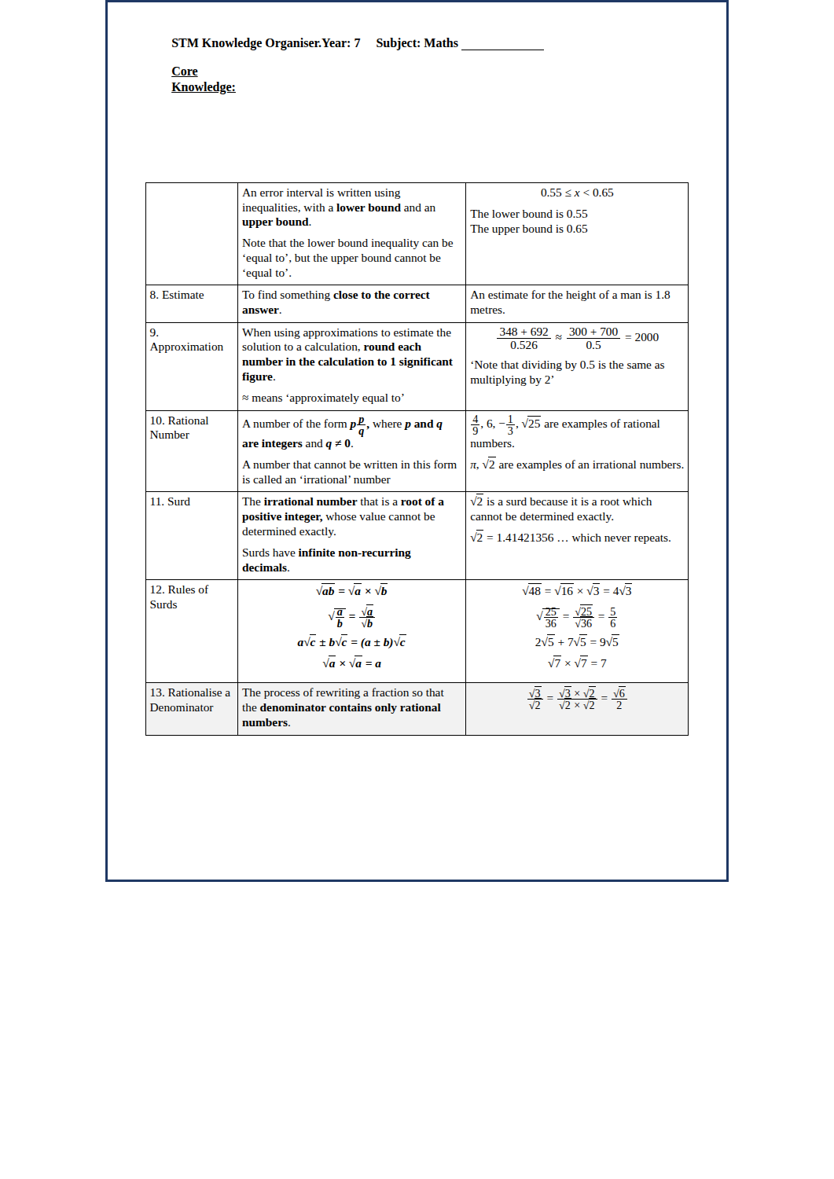STM Knowledge Organiser.Year: 7 Subject: Maths
Core
Knowledge:
| | An error interval is written using inequalities, with a lower bound and an upper bound . Note that the lower bound inequality can be ‘equal to’, but the upper bound cannot be ‘equal to’. | 0.55 ≤ x < 0.65 The lower bound is 0.55 The upper bound is 0.65 |
| 8. Estimate | To find something close to the correct answer . | An estimate for the height of a man is 1.8 metres. |
| 9. Approximation | When using approximations to estimate the solution to a calculation, round each number in the calculation to 1 significant figure . ≈ means ‘approximately equal to’ | 348 + 692 0.526 ≈ 300 + 700 0.5 = 2000 ‘Note that dividing by 0.5 is the same as multiplying by 2’ |
| 10. Rational Number | A number of the form p p q , where p and q are integers and q ≠ 0 . A number that cannot be written in this form is called an ‘irrational’ number | 4 9 , 6, − 1 3 , √ 25 are examples of rational numbers. π , √ 2 are examples of an irrational numbers. |
| 11. Surd | The irrational number that is a root of a positive integer, whose value cannot be determined exactly. Surds have infinite non-recurring decimals . | √ 2 is a surd because it is a root which cannot be determined exactly. √ 2 = 1.41421356 … which never repeats. |
| 12. Rules of Surds | √ ab = √ a × √ b √ a b = √ a √ b a √ c ± b √ c = (a ± b) √ c √ a × √ a = a | √ 48 = √ 16 × √ 3 = 4 √ 3 √ 25 36 = √ 25 √ 36 = 5 6 2 √ 5 + 7 √ 5 = 9 √ 5 √ 7 × √ 7 = 7 |
| 13. Rationalise a Denominator | The process of rewriting a fraction so that the denominator contains only rational numbers . | √ 3 √ 2 = √ 3 × √ 2 √ 2 × √ 2 = √ 6 2 |